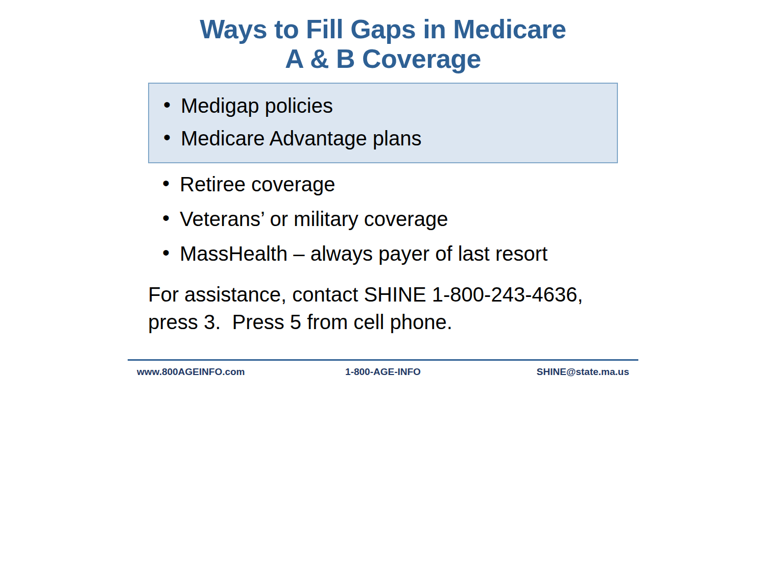Ways to Fill Gaps in Medicare
A & B Coverage
Medigap policies
Medicare Advantage plans
Retiree coverage
Veterans’ or military coverage
MassHealth – always payer of last resort
For assistance, contact SHINE 1-800-243-4636, press 3. Press 5 from cell phone.
www.800AGEINFO.com 1-800-AGE-INFO SHINE@state.ma.us